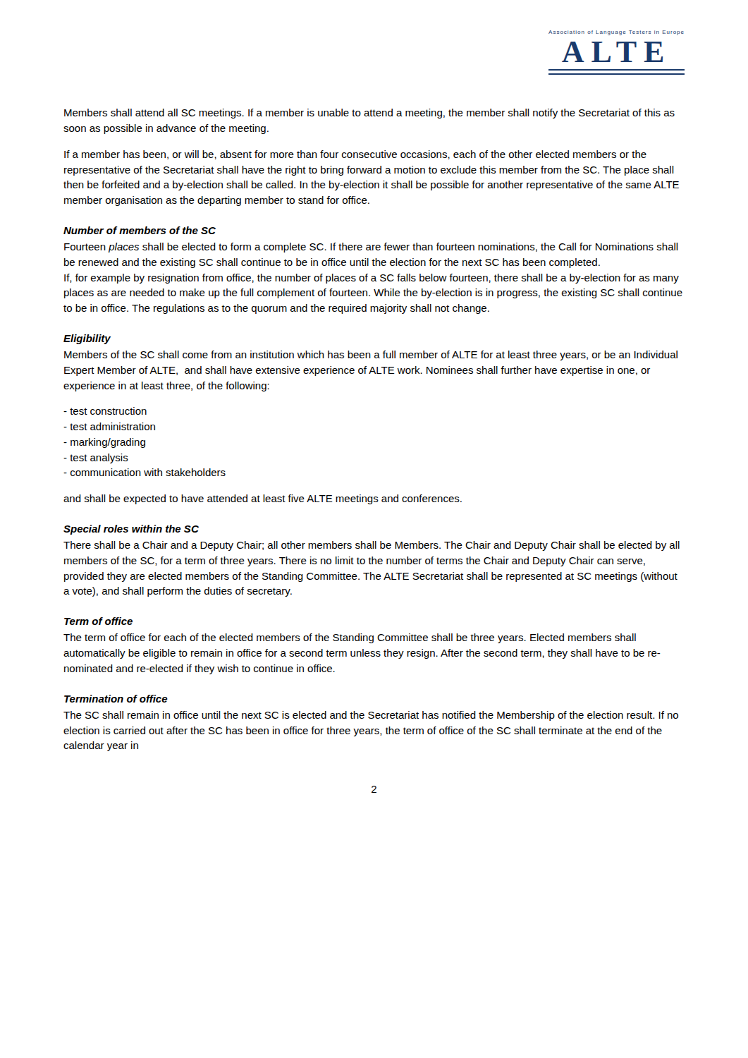Association of Language Testers in Europe
ALTE
Members shall attend all SC meetings. If a member is unable to attend a meeting, the member shall notify the Secretariat of this as soon as possible in advance of the meeting.
If a member has been, or will be, absent for more than four consecutive occasions, each of the other elected members or the representative of the Secretariat shall have the right to bring forward a motion to exclude this member from the SC. The place shall then be forfeited and a by-election shall be called. In the by-election it shall be possible for another representative of the same ALTE member organisation as the departing member to stand for office.
Number of members of the SC
Fourteen places shall be elected to form a complete SC. If there are fewer than fourteen nominations, the Call for Nominations shall be renewed and the existing SC shall continue to be in office until the election for the next SC has been completed.
If, for example by resignation from office, the number of places of a SC falls below fourteen, there shall be a by-election for as many places as are needed to make up the full complement of fourteen. While the by-election is in progress, the existing SC shall continue to be in office. The regulations as to the quorum and the required majority shall not change.
Eligibility
Members of the SC shall come from an institution which has been a full member of ALTE for at least three years, or be an Individual Expert Member of ALTE, and shall have extensive experience of ALTE work. Nominees shall further have expertise in one, or experience in at least three, of the following:
- test construction
- test administration
- marking/grading
- test analysis
- communication with stakeholders
and shall be expected to have attended at least five ALTE meetings and conferences.
Special roles within the SC
There shall be a Chair and a Deputy Chair; all other members shall be Members. The Chair and Deputy Chair shall be elected by all members of the SC, for a term of three years. There is no limit to the number of terms the Chair and Deputy Chair can serve, provided they are elected members of the Standing Committee. The ALTE Secretariat shall be represented at SC meetings (without a vote), and shall perform the duties of secretary.
Term of office
The term of office for each of the elected members of the Standing Committee shall be three years. Elected members shall automatically be eligible to remain in office for a second term unless they resign. After the second term, they shall have to be re-nominated and re-elected if they wish to continue in office.
Termination of office
The SC shall remain in office until the next SC is elected and the Secretariat has notified the Membership of the election result. If no election is carried out after the SC has been in office for three years, the term of office of the SC shall terminate at the end of the calendar year in
2